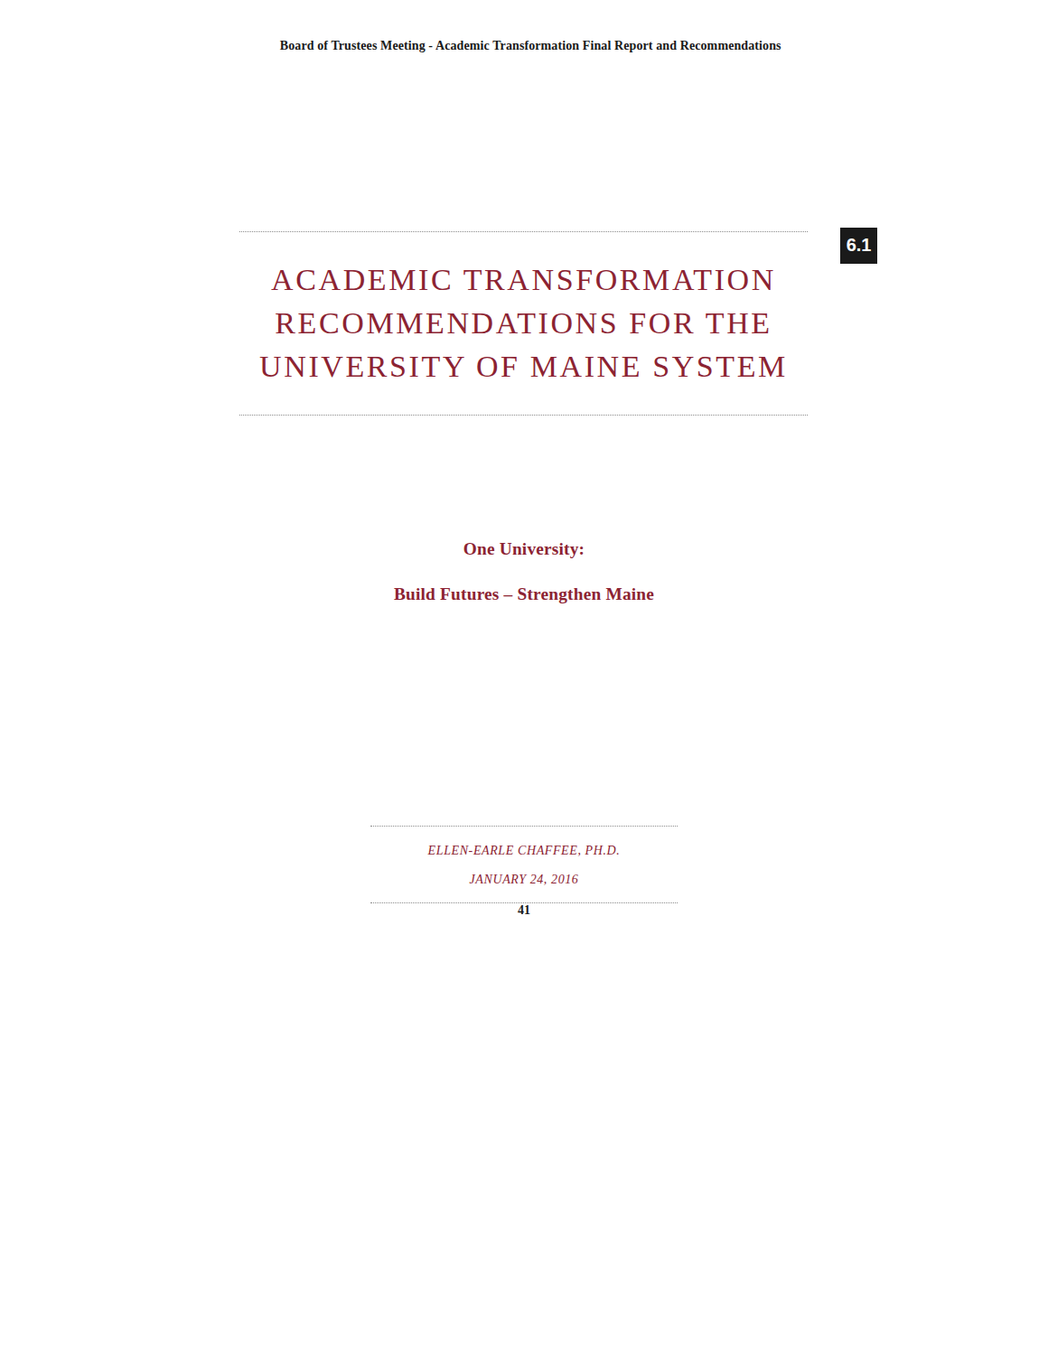Board of Trustees Meeting - Academic Transformation Final Report and Recommendations
6.1
Academic Transformation Recommendations for the University of Maine System
One University:
Build Futures – Strengthen Maine
ELLEN-EARLE CHAFFEE, PH.D.
JANUARY 24, 2016
41